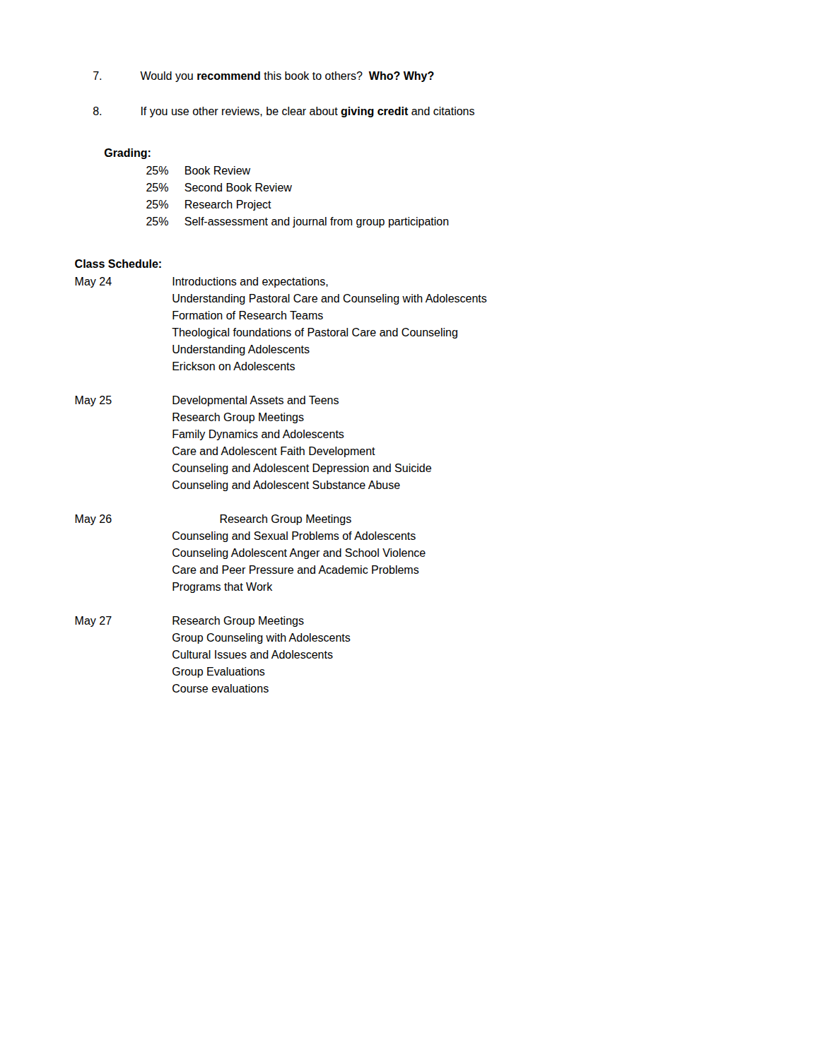7. Would you recommend this book to others? Who? Why?
8. If you use other reviews, be clear about giving credit and citations
Grading:
| 25% | Book Review |
| 25% | Second Book Review |
| 25% | Research Project |
| 25% | Self-assessment and journal from group participation |
Class Schedule:
| May 24 | Introductions and expectations, Understanding Pastoral Care and Counseling with Adolescents Formation of Research Teams Theological foundations of Pastoral Care and Counseling Understanding Adolescents Erickson on Adolescents |
| May 25 | Developmental Assets and Teens Research Group Meetings Family Dynamics and Adolescents Care and Adolescent Faith Development Counseling and Adolescent Depression and Suicide Counseling and Adolescent Substance Abuse |
| May 26 | Research Group Meetings Counseling and Sexual Problems of Adolescents Counseling Adolescent Anger and School Violence Care and Peer Pressure and Academic Problems Programs that Work |
| May 27 | Research Group Meetings Group Counseling with Adolescents Cultural Issues and Adolescents Group Evaluations Course evaluations |